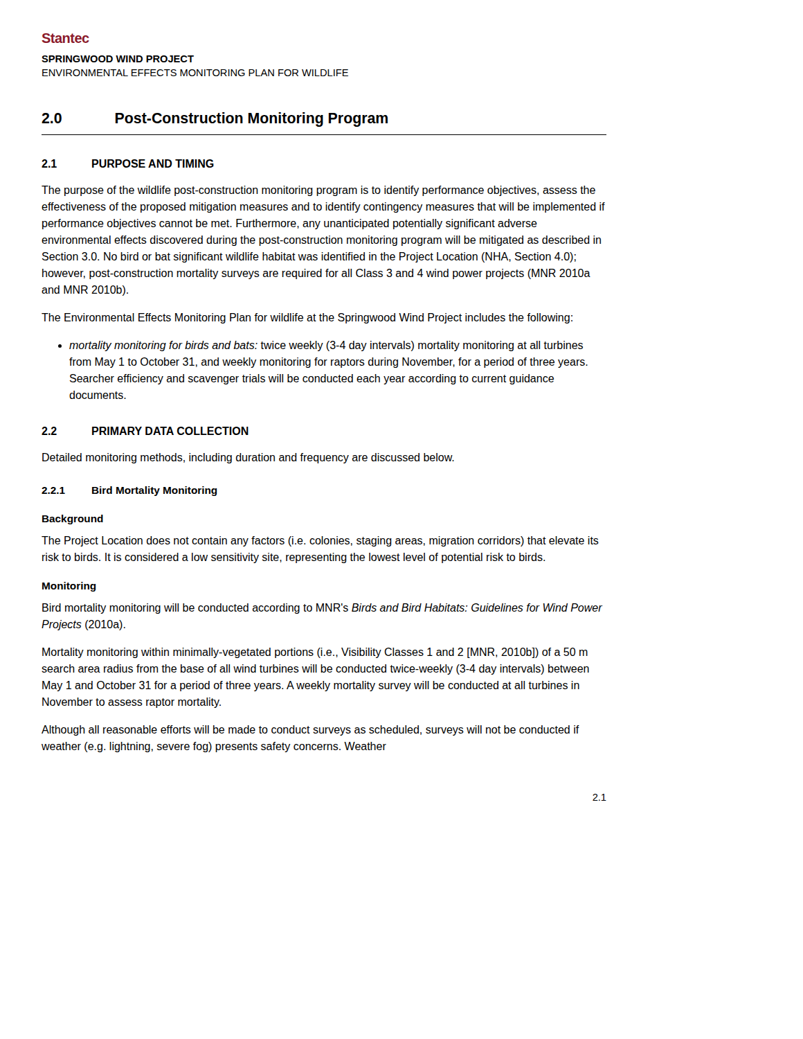Stantec
SPRINGWOOD WIND PROJECT
ENVIRONMENTAL EFFECTS MONITORING PLAN FOR WILDLIFE
2.0 Post-Construction Monitoring Program
2.1 PURPOSE AND TIMING
The purpose of the wildlife post-construction monitoring program is to identify performance objectives, assess the effectiveness of the proposed mitigation measures and to identify contingency measures that will be implemented if performance objectives cannot be met. Furthermore, any unanticipated potentially significant adverse environmental effects discovered during the post-construction monitoring program will be mitigated as described in Section 3.0. No bird or bat significant wildlife habitat was identified in the Project Location (NHA, Section 4.0); however, post-construction mortality surveys are required for all Class 3 and 4 wind power projects (MNR 2010a and MNR 2010b).
The Environmental Effects Monitoring Plan for wildlife at the Springwood Wind Project includes the following:
mortality monitoring for birds and bats: twice weekly (3-4 day intervals) mortality monitoring at all turbines from May 1 to October 31, and weekly monitoring for raptors during November, for a period of three years. Searcher efficiency and scavenger trials will be conducted each year according to current guidance documents.
2.2 PRIMARY DATA COLLECTION
Detailed monitoring methods, including duration and frequency are discussed below.
2.2.1 Bird Mortality Monitoring
Background
The Project Location does not contain any factors (i.e. colonies, staging areas, migration corridors) that elevate its risk to birds. It is considered a low sensitivity site, representing the lowest level of potential risk to birds.
Monitoring
Bird mortality monitoring will be conducted according to MNR's Birds and Bird Habitats: Guidelines for Wind Power Projects (2010a).
Mortality monitoring within minimally-vegetated portions (i.e., Visibility Classes 1 and 2 [MNR, 2010b]) of a 50 m search area radius from the base of all wind turbines will be conducted twice-weekly (3-4 day intervals) between May 1 and October 31 for a period of three years. A weekly mortality survey will be conducted at all turbines in November to assess raptor mortality.
Although all reasonable efforts will be made to conduct surveys as scheduled, surveys will not be conducted if weather (e.g. lightning, severe fog) presents safety concerns. Weather
2.1